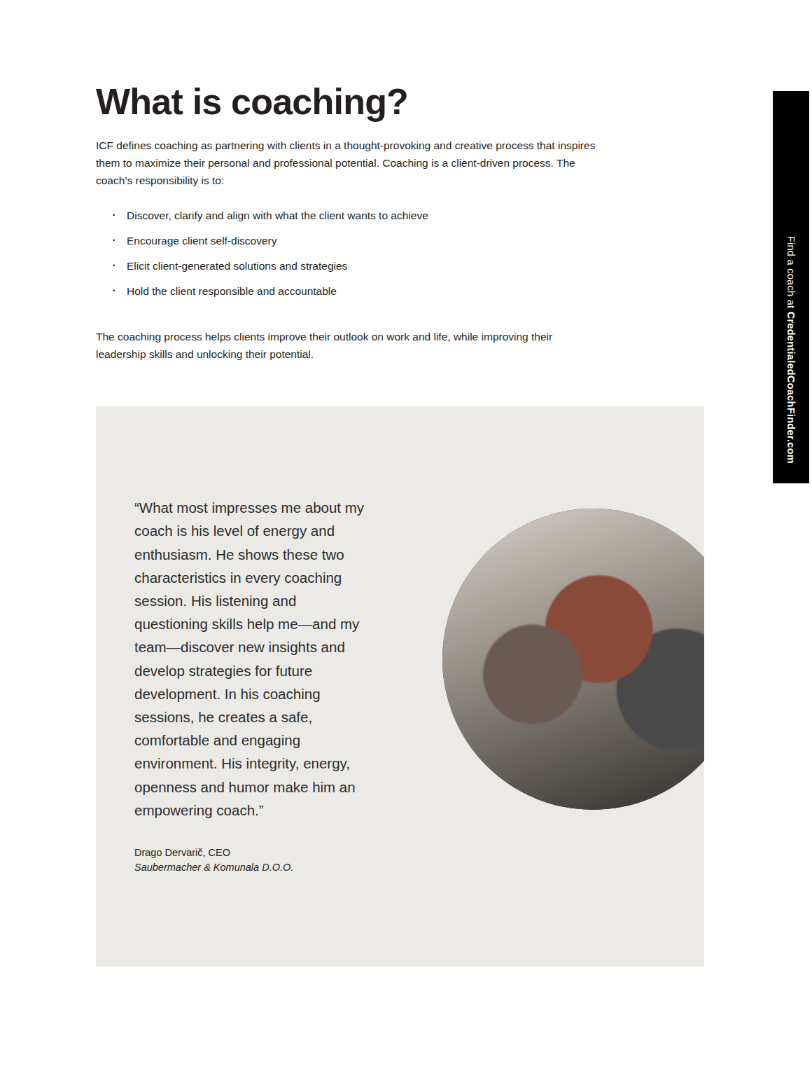Find a coach at CredentialedCoachFinder.com
What is coaching?
ICF defines coaching as partnering with clients in a thought-provoking and creative process that inspires them to maximize their personal and professional potential. Coaching is a client-driven process. The coach’s responsibility is to:
Discover, clarify and align with what the client wants to achieve
Encourage client self-discovery
Elicit client-generated solutions and strategies
Hold the client responsible and accountable
The coaching process helps clients improve their outlook on work and life, while improving their leadership skills and unlocking their potential.
“What most impresses me about my coach is his level of energy and enthusiasm. He shows these two characteristics in every coaching session. His listening and questioning skills help me—and my team—discover new insights and develop strategies for future development. In his coaching sessions, he creates a safe, comfortable and engaging environment. His integrity, energy, openness and humor make him an empowering coach.”
Drago Dervarič, CEO Saubermacher & Komunala D.O.O.